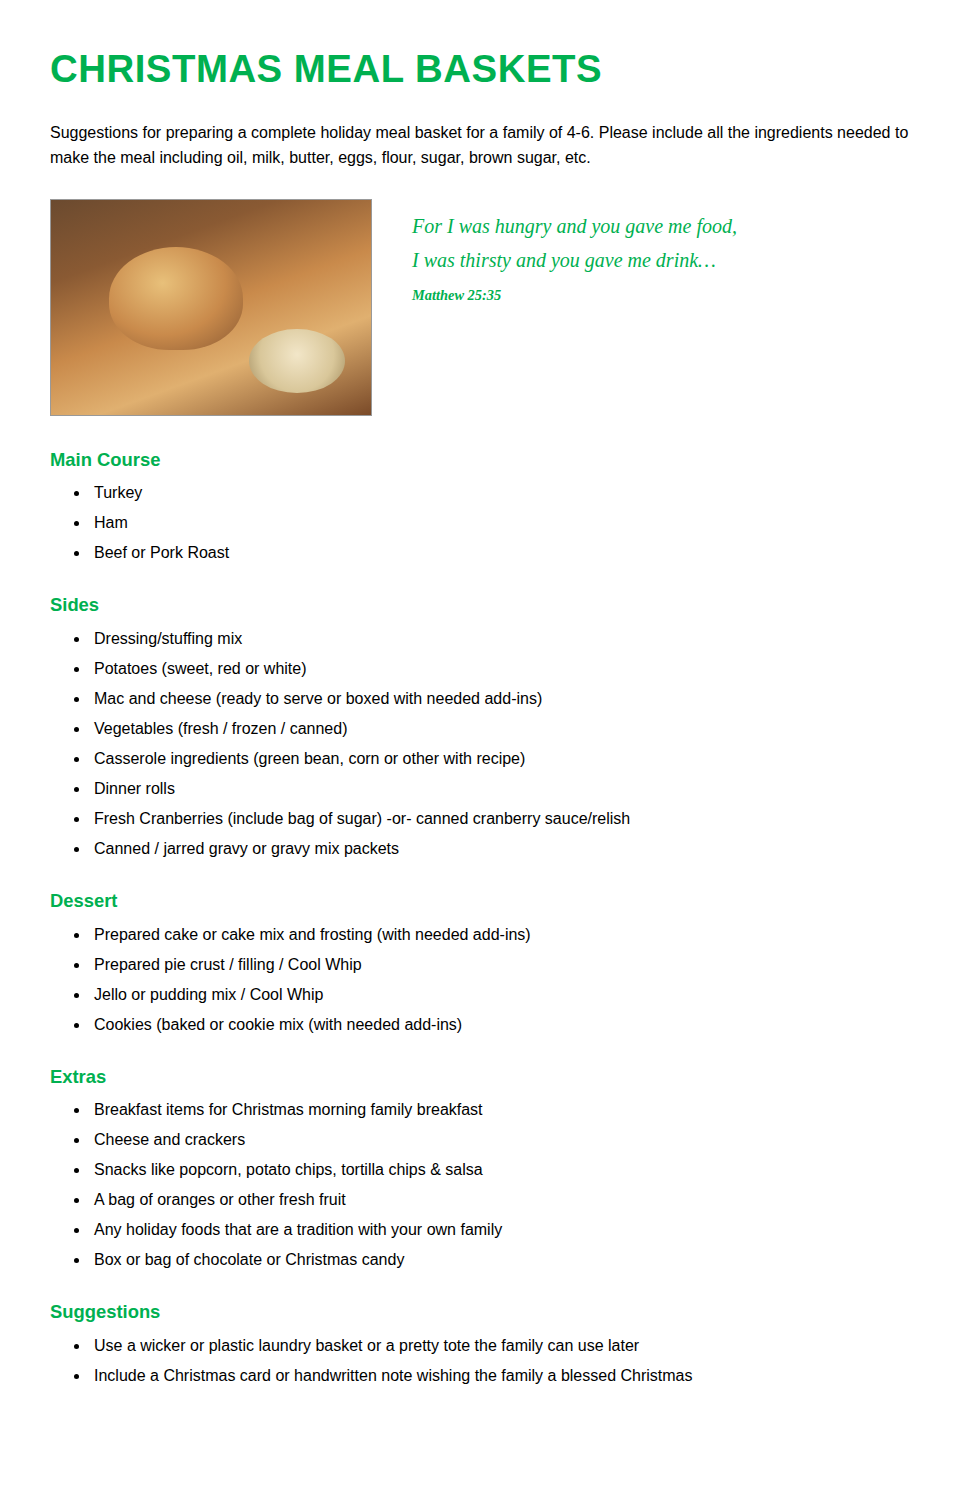CHRISTMAS MEAL BASKETS
Suggestions for preparing a complete holiday meal basket for a family of 4-6. Please include all the ingredients needed to make the meal including oil, milk, butter, eggs, flour, sugar, brown sugar, etc.
For I was hungry and you gave me food,
I was thirsty and you gave me drink… Matthew 25:35
Main Course
Turkey
Ham
Beef or Pork Roast
Sides
Dressing/stuffing mix
Potatoes (sweet, red or white)
Mac and cheese (ready to serve or boxed with needed add-ins)
Vegetables (fresh / frozen / canned)
Casserole ingredients (green bean, corn or other with recipe)
Dinner rolls
Fresh Cranberries (include bag of sugar) -or- canned cranberry sauce/relish
Canned / jarred gravy or gravy mix packets
Dessert
Prepared cake or cake mix and frosting (with needed add-ins)
Prepared pie crust / filling / Cool Whip
Jello or pudding mix / Cool Whip
Cookies (baked or cookie mix (with needed add-ins)
Extras
Breakfast items for Christmas morning family breakfast
Cheese and crackers
Snacks like popcorn, potato chips, tortilla chips & salsa
A bag of oranges or other fresh fruit
Any holiday foods that are a tradition with your own family
Box or bag of chocolate or Christmas candy
Suggestions
Use a wicker or plastic laundry basket or a pretty tote the family can use later
Include a Christmas card or handwritten note wishing the family a blessed Christmas